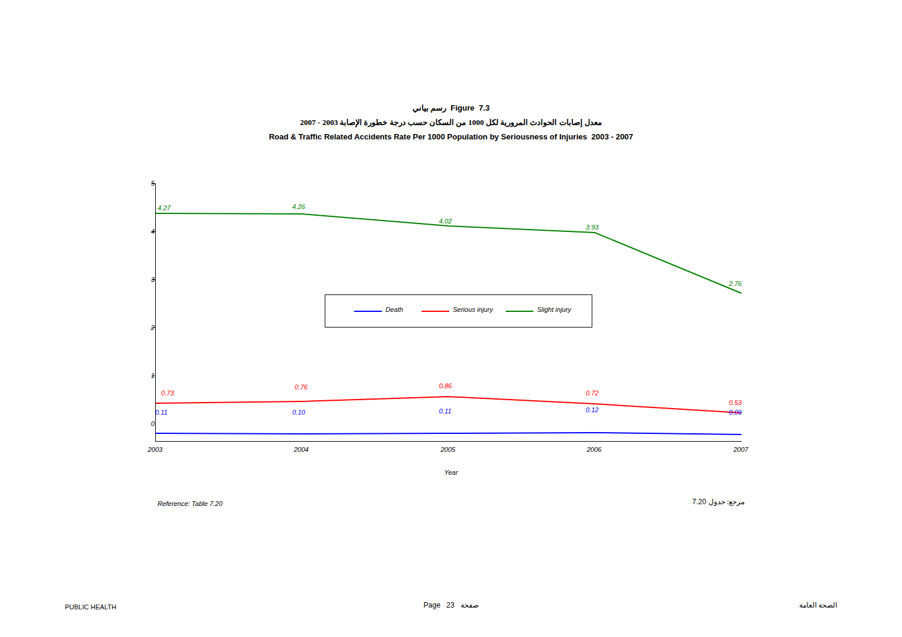رسم بياني Figure 7.3
معدل إصابات الحوادث المرورية لكل 1000 من السكان حسب درجة خطورة الإصابة 2003 - 2007
Road & Traffic Related Accidents Rate Per 1000 Population by Seriousness of Injuries 2003 - 2007
5
4
3
2
1
0
4.27
4.26
4.02
3.93
2.76
0.73
0.76
0.86
0.72
0.53
0.11
0.10
0.11
0.12
0.09
Death
Serious injury
Slight injury
2003
2004
2005
2006
2007
Year
Reference: Table 7.20
مرجع: جدول 7.20
PUBLIC HEALTH
Page 23 صفحة
الصحة العامة